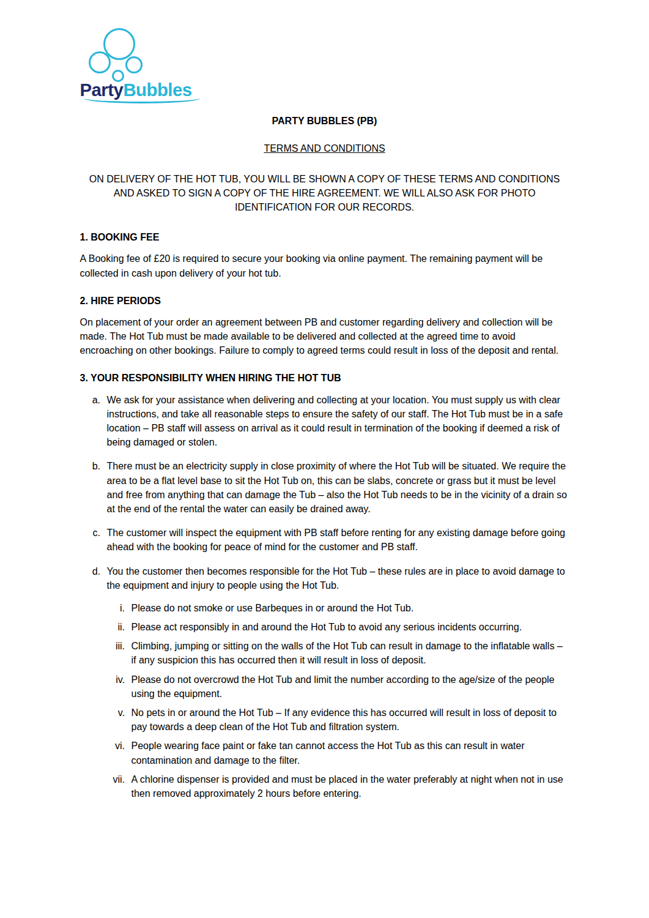Party Bubbles
PARTY BUBBLES (PB)
TERMS AND CONDITIONS
ON DELIVERY OF THE HOT TUB, YOU WILL BE SHOWN A COPY OF THESE TERMS AND CONDITIONS AND ASKED TO SIGN A COPY OF THE HIRE AGREEMENT. WE WILL ALSO ASK FOR PHOTO IDENTIFICATION FOR OUR RECORDS.
1. BOOKING FEE
A Booking fee of £20 is required to secure your booking via online payment. The remaining payment will be collected in cash upon delivery of your hot tub.
2. HIRE PERIODS
On placement of your order an agreement between PB and customer regarding delivery and collection will be made. The Hot Tub must be made available to be delivered and collected at the agreed time to avoid encroaching on other bookings. Failure to comply to agreed terms could result in loss of the deposit and rental.
3. YOUR RESPONSIBILITY WHEN HIRING THE HOT TUB
We ask for your assistance when delivering and collecting at your location. You must supply us with clear instructions, and take all reasonable steps to ensure the safety of our staff. The Hot Tub must be in a safe location – PB staff will assess on arrival as it could result in termination of the booking if deemed a risk of being damaged or stolen.
There must be an electricity supply in close proximity of where the Hot Tub will be situated. We require the area to be a flat level base to sit the Hot Tub on, this can be slabs, concrete or grass but it must be level and free from anything that can damage the Tub – also the Hot Tub needs to be in the vicinity of a drain so at the end of the rental the water can easily be drained away.
The customer will inspect the equipment with PB staff before renting for any existing damage before going ahead with the booking for peace of mind for the customer and PB staff.
You the customer then becomes responsible for the Hot Tub – these rules are in place to avoid damage to the equipment and injury to people using the Hot Tub.
Please do not smoke or use Barbeques in or around the Hot Tub.
Please act responsibly in and around the Hot Tub to avoid any serious incidents occurring.
Climbing, jumping or sitting on the walls of the Hot Tub can result in damage to the inflatable walls – if any suspicion this has occurred then it will result in loss of deposit.
Please do not overcrowd the Hot Tub and limit the number according to the age/size of the people using the equipment.
No pets in or around the Hot Tub – If any evidence this has occurred will result in loss of deposit to pay towards a deep clean of the Hot Tub and filtration system.
People wearing face paint or fake tan cannot access the Hot Tub as this can result in water contamination and damage to the filter.
A chlorine dispenser is provided and must be placed in the water preferably at night when not in use then removed approximately 2 hours before entering.